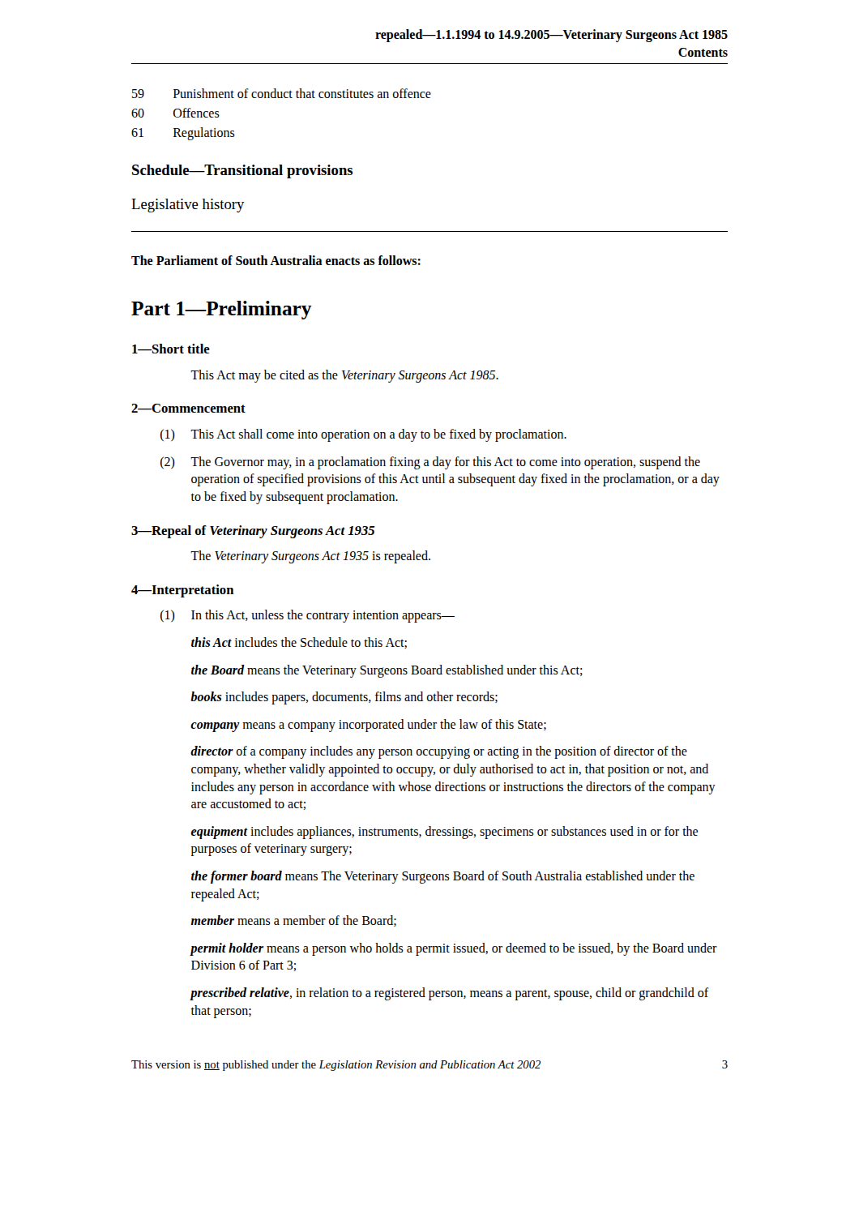repealed—1.1.1994 to 14.9.2005—Veterinary Surgeons Act 1985
Contents
59
Punishment of conduct that constitutes an offence
60
Offences
61
Regulations
Schedule—Transitional provisions
Legislative history
The Parliament of South Australia enacts as follows:
Part 1—Preliminary
1—Short title
This Act may be cited as the Veterinary Surgeons Act 1985.
2—Commencement
(1)
This Act shall come into operation on a day to be fixed by proclamation.
(2)
The Governor may, in a proclamation fixing a day for this Act to come into operation, suspend the operation of specified provisions of this Act until a subsequent day fixed in the proclamation, or a day to be fixed by subsequent proclamation.
3—Repeal of Veterinary Surgeons Act 1935
The Veterinary Surgeons Act 1935 is repealed.
4—Interpretation
(1)
In this Act, unless the contrary intention appears—
this Act includes the Schedule to this Act;
the Board means the Veterinary Surgeons Board established under this Act;
books includes papers, documents, films and other records;
company means a company incorporated under the law of this State;
director of a company includes any person occupying or acting in the position of director of the company, whether validly appointed to occupy, or duly authorised to act in, that position or not, and includes any person in accordance with whose directions or instructions the directors of the company are accustomed to act;
equipment includes appliances, instruments, dressings, specimens or substances used in or for the purposes of veterinary surgery;
the former board means The Veterinary Surgeons Board of South Australia established under the repealed Act;
member means a member of the Board;
permit holder means a person who holds a permit issued, or deemed to be issued, by the Board under Division 6 of Part 3;
prescribed relative, in relation to a registered person, means a parent, spouse, child or grandchild of that person;
This version is not published under the Legislation Revision and Publication Act 2002
3